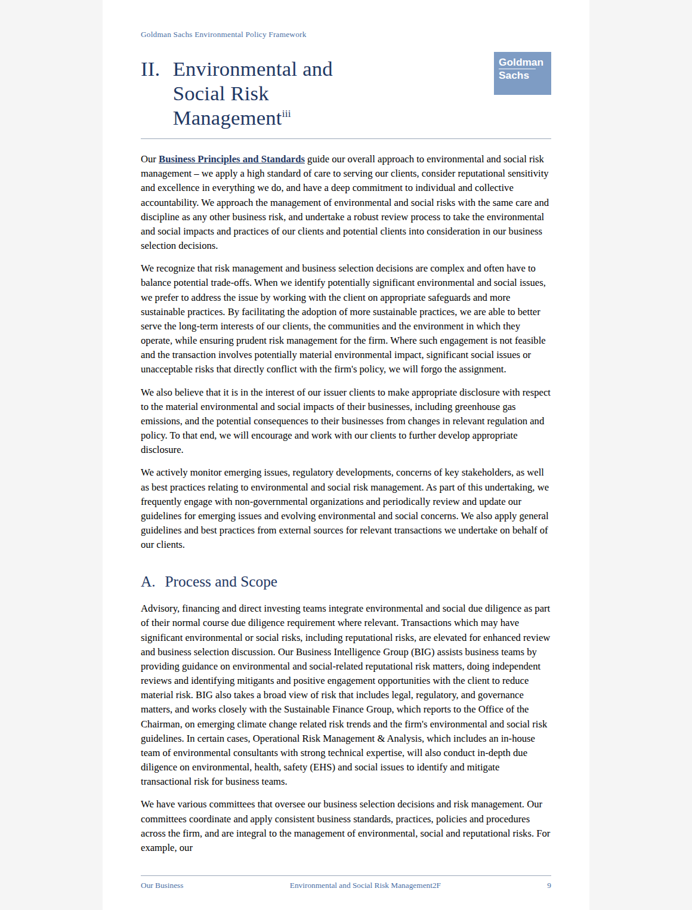Goldman Sachs Environmental Policy Framework
Goldman Sachs
II. Environmental and Social Risk Managementiii
Our Business Principles and Standards guide our overall approach to environmental and social risk management – we apply a high standard of care to serving our clients, consider reputational sensitivity and excellence in everything we do, and have a deep commitment to individual and collective accountability. We approach the management of environmental and social risks with the same care and discipline as any other business risk, and undertake a robust review process to take the environmental and social impacts and practices of our clients and potential clients into consideration in our business selection decisions.
We recognize that risk management and business selection decisions are complex and often have to balance potential trade-offs. When we identify potentially significant environmental and social issues, we prefer to address the issue by working with the client on appropriate safeguards and more sustainable practices. By facilitating the adoption of more sustainable practices, we are able to better serve the long-term interests of our clients, the communities and the environment in which they operate, while ensuring prudent risk management for the firm. Where such engagement is not feasible and the transaction involves potentially material environmental impact, significant social issues or unacceptable risks that directly conflict with the firm's policy, we will forgo the assignment.
We also believe that it is in the interest of our issuer clients to make appropriate disclosure with respect to the material environmental and social impacts of their businesses, including greenhouse gas emissions, and the potential consequences to their businesses from changes in relevant regulation and policy. To that end, we will encourage and work with our clients to further develop appropriate disclosure.
We actively monitor emerging issues, regulatory developments, concerns of key stakeholders, as well as best practices relating to environmental and social risk management. As part of this undertaking, we frequently engage with non-governmental organizations and periodically review and update our guidelines for emerging issues and evolving environmental and social concerns. We also apply general guidelines and best practices from external sources for relevant transactions we undertake on behalf of our clients.
A. Process and Scope
Advisory, financing and direct investing teams integrate environmental and social due diligence as part of their normal course due diligence requirement where relevant. Transactions which may have significant environmental or social risks, including reputational risks, are elevated for enhanced review and business selection discussion. Our Business Intelligence Group (BIG) assists business teams by providing guidance on environmental and social-related reputational risk matters, doing independent reviews and identifying mitigants and positive engagement opportunities with the client to reduce material risk. BIG also takes a broad view of risk that includes legal, regulatory, and governance matters, and works closely with the Sustainable Finance Group, which reports to the Office of the Chairman, on emerging climate change related risk trends and the firm's environmental and social risk guidelines. In certain cases, Operational Risk Management & Analysis, which includes an in-house team of environmental consultants with strong technical expertise, will also conduct in-depth due diligence on environmental, health, safety (EHS) and social issues to identify and mitigate transactional risk for business teams.
We have various committees that oversee our business selection decisions and risk management. Our committees coordinate and apply consistent business standards, practices, policies and procedures across the firm, and are integral to the management of environmental, social and reputational risks. For example, our
Our Business
Environmental and Social Risk Management2F
9